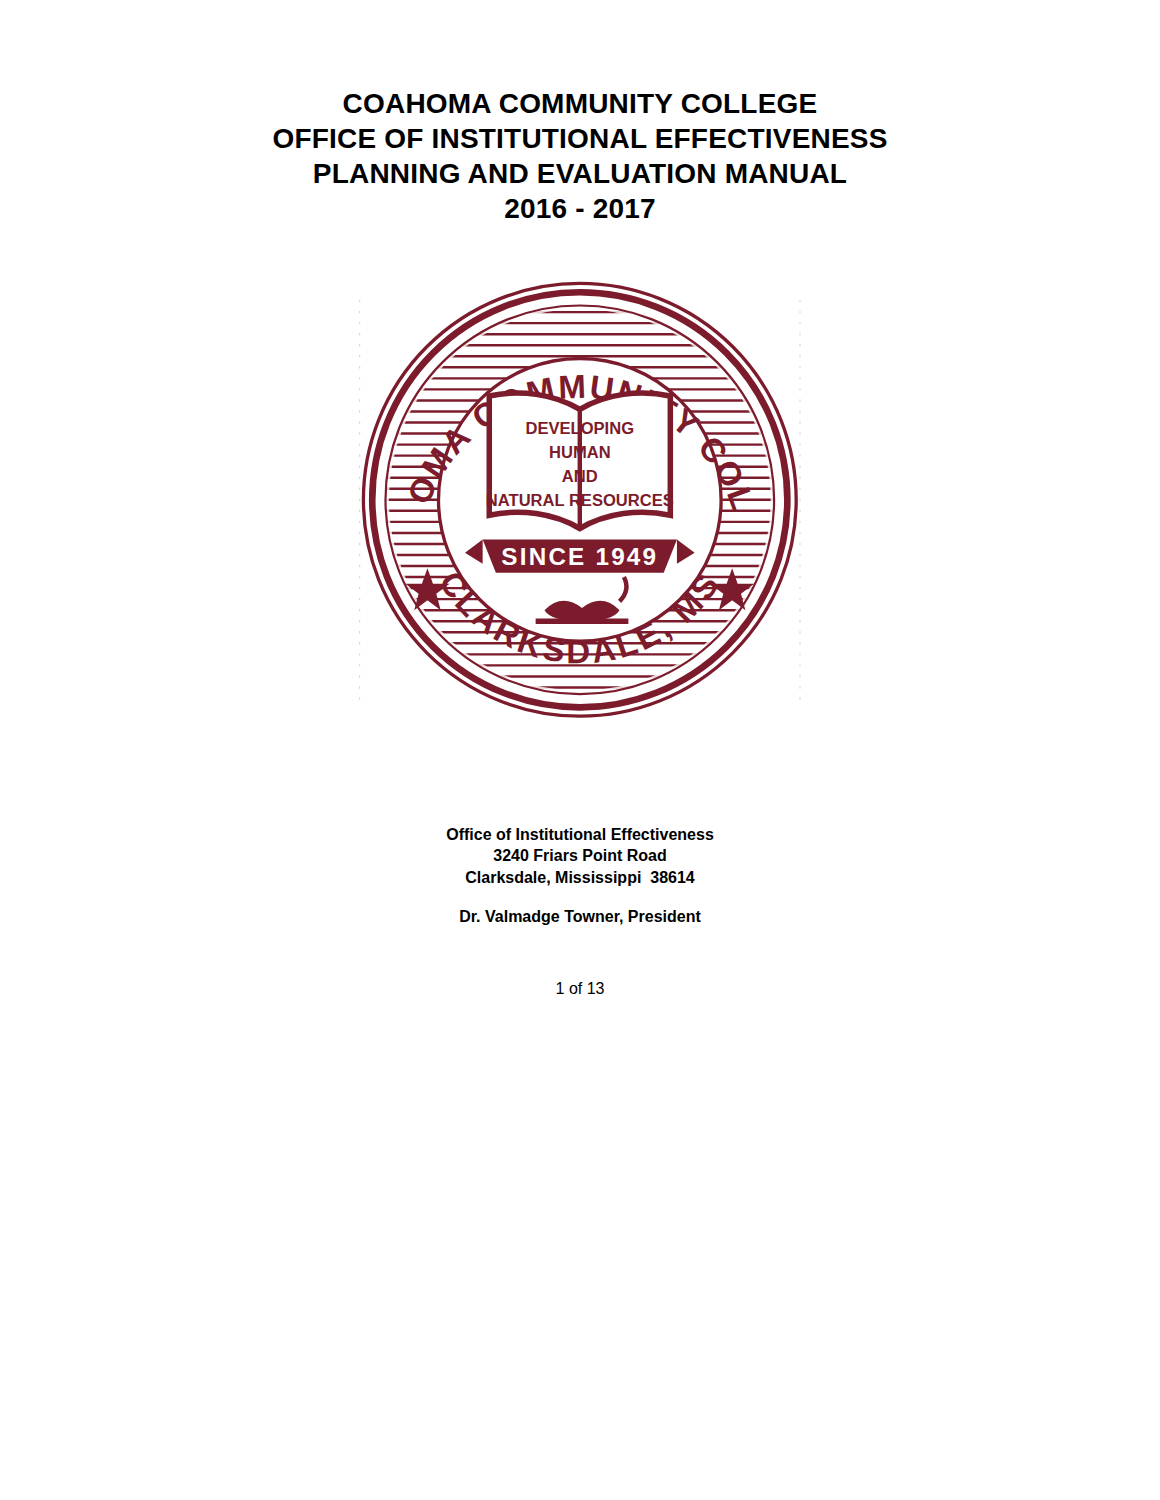COAHOMA COMMUNITY COLLEGE
OFFICE OF INSTITUTIONAL EFFECTIVENESS
PLANNING AND EVALUATION MANUAL
2016 - 2017
COAHOMA COMMUNITY COLLEGE CLARKSDALE, MS DEVELOPING HUMAN AND NATURAL RESOURCES SINCE 1949
Office of Institutional Effectiveness
3240 Friars Point Road
Clarksdale, Mississippi 38614
Dr. Valmadge Towner, President
1 of 13